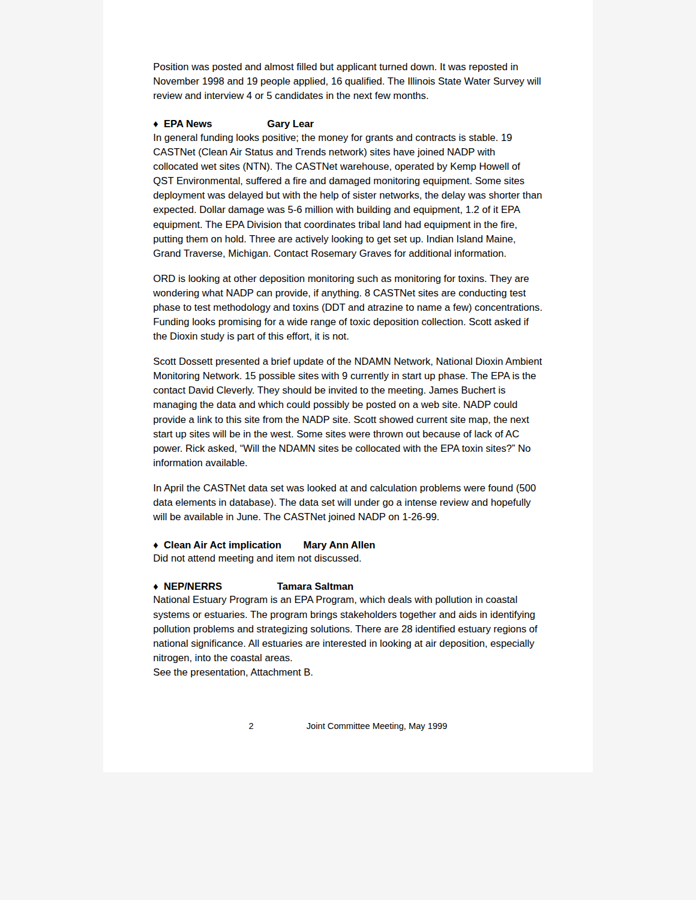Position was posted and almost filled but applicant turned down. It was reposted in November 1998 and 19 people applied, 16 qualified. The Illinois State Water Survey will review and interview 4 or 5 candidates in the next few months.
♦EPA NewsGary Lear
In general funding looks positive; the money for grants and contracts is stable. 19 CASTNet (Clean Air Status and Trends network) sites have joined NADP with collocated wet sites (NTN). The CASTNet warehouse, operated by Kemp Howell of QST Environmental, suffered a fire and damaged monitoring equipment. Some sites deployment was delayed but with the help of sister networks, the delay was shorter than expected. Dollar damage was 5-6 million with building and equipment, 1.2 of it EPA equipment. The EPA Division that coordinates tribal land had equipment in the fire, putting them on hold. Three are actively looking to get set up. Indian Island Maine, Grand Traverse, Michigan. Contact Rosemary Graves for additional information.
ORD is looking at other deposition monitoring such as monitoring for toxins. They are wondering what NADP can provide, if anything. 8 CASTNet sites are conducting test phase to test methodology and toxins (DDT and atrazine to name a few) concentrations. Funding looks promising for a wide range of toxic deposition collection. Scott asked if the Dioxin study is part of this effort, it is not.
Scott Dossett presented a brief update of the NDAMN Network, National Dioxin Ambient Monitoring Network. 15 possible sites with 9 currently in start up phase. The EPA is the contact David Cleverly. They should be invited to the meeting. James Buchert is managing the data and which could possibly be posted on a web site. NADP could provide a link to this site from the NADP site. Scott showed current site map, the next start up sites will be in the west. Some sites were thrown out because of lack of AC power. Rick asked, “Will the NDAMN sites be collocated with the EPA toxin sites?” No information available.
In April the CASTNet data set was looked at and calculation problems were found (500 data elements in database). The data set will under go a intense review and hopefully will be available in June. The CASTNet joined NADP on 1-26-99.
♦Clean Air Act implicationMary Ann Allen
Did not attend meeting and item not discussed.
♦NEP/NERRSTamara Saltman
National Estuary Program is an EPA Program, which deals with pollution in coastal systems or estuaries. The program brings stakeholders together and aids in identifying pollution problems and strategizing solutions. There are 28 identified estuary regions of national significance. All estuaries are interested in looking at air deposition, especially nitrogen, into the coastal areas.
See the presentation, Attachment B.
2 Joint Committee Meeting, May 1999